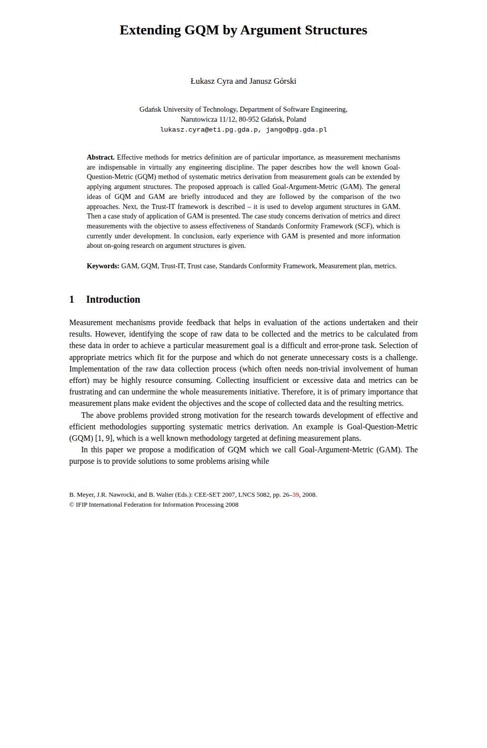Extending GQM by Argument Structures
Łukasz Cyra and Janusz Górski
Gdańsk University of Technology, Department of Software Engineering,
Narutowicza 11/12, 80-952 Gdańsk, Poland
lukasz.cyra@eti.pg.gda.p, jango@pg.gda.pl
Abstract. Effective methods for metrics definition are of particular importance, as measurement mechanisms are indispensable in virtually any engineering discipline. The paper describes how the well known Goal-Question-Metric (GQM) method of systematic metrics derivation from measurement goals can be extended by applying argument structures. The proposed approach is called Goal-Argument-Metric (GAM). The general ideas of GQM and GAM are briefly introduced and they are followed by the comparison of the two approaches. Next, the Trust-IT framework is described – it is used to develop argument structures in GAM. Then a case study of application of GAM is presented. The case study concerns derivation of metrics and direct measurements with the objective to assess effectiveness of Standards Conformity Framework (SCF), which is currently under development. In conclusion, early experience with GAM is presented and more information about on-going research on argument structures is given.
Keywords: GAM, GQM, Trust-IT, Trust case, Standards Conformity Framework, Measurement plan, metrics.
1 Introduction
Measurement mechanisms provide feedback that helps in evaluation of the actions undertaken and their results. However, identifying the scope of raw data to be collected and the metrics to be calculated from these data in order to achieve a particular measurement goal is a difficult and error-prone task. Selection of appropriate metrics which fit for the purpose and which do not generate unnecessary costs is a challenge. Implementation of the raw data collection process (which often needs non-trivial involvement of human effort) may be highly resource consuming. Collecting insufficient or excessive data and metrics can be frustrating and can undermine the whole measurements initiative. Therefore, it is of primary importance that measurement plans make evident the objectives and the scope of collected data and the resulting metrics.
The above problems provided strong motivation for the research towards development of effective and efficient methodologies supporting systematic metrics derivation. An example is Goal-Question-Metric (GQM) [1, 9], which is a well known methodology targeted at defining measurement plans.
In this paper we propose a modification of GQM which we call Goal-Argument-Metric (GAM). The purpose is to provide solutions to some problems arising while
B. Meyer, J.R. Nawrocki, and B. Walter (Eds.): CEE-SET 2007, LNCS 5082, pp. 26–39, 2008.
© IFIP International Federation for Information Processing 2008